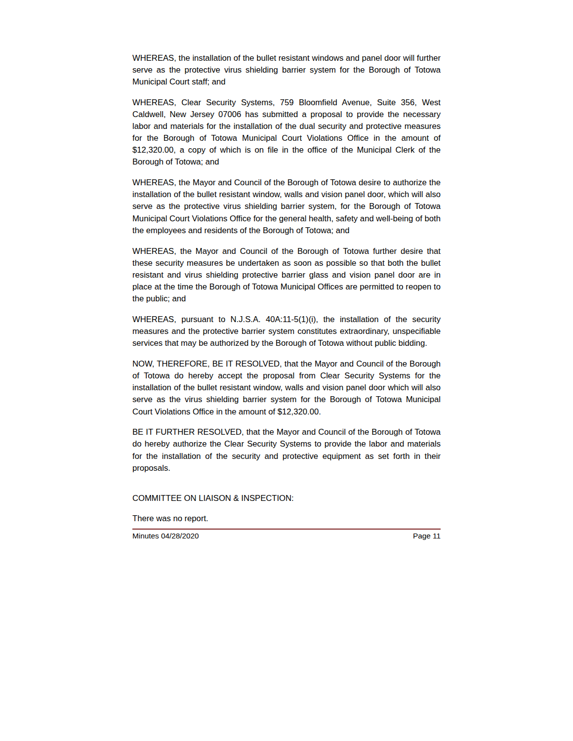WHEREAS, the installation of the bullet resistant windows and panel door will further serve as the protective virus shielding barrier system for the Borough of Totowa Municipal Court staff; and
WHEREAS, Clear Security Systems, 759 Bloomfield Avenue, Suite 356, West Caldwell, New Jersey 07006 has submitted a proposal to provide the necessary labor and materials for the installation of the dual security and protective measures for the Borough of Totowa Municipal Court Violations Office in the amount of $12,320.00, a copy of which is on file in the office of the Municipal Clerk of the Borough of Totowa; and
WHEREAS, the Mayor and Council of the Borough of Totowa desire to authorize the installation of the bullet resistant window, walls and vision panel door, which will also serve as the protective virus shielding barrier system, for the Borough of Totowa Municipal Court Violations Office for the general health, safety and well-being of both the employees and residents of the Borough of Totowa; and
WHEREAS, the Mayor and Council of the Borough of Totowa further desire that these security measures be undertaken as soon as possible so that both the bullet resistant and virus shielding protective barrier glass and vision panel door are in place at the time the Borough of Totowa Municipal Offices are permitted to reopen to the public; and
WHEREAS, pursuant to N.J.S.A. 40A:11-5(1)(i), the installation of the security measures and the protective barrier system constitutes extraordinary, unspecifiable services that may be authorized by the Borough of Totowa without public bidding.
NOW, THEREFORE, BE IT RESOLVED, that the Mayor and Council of the Borough of Totowa do hereby accept the proposal from Clear Security Systems for the installation of the bullet resistant window, walls and vision panel door which will also serve as the virus shielding barrier system for the Borough of Totowa Municipal Court Violations Office in the amount of $12,320.00.
BE IT FURTHER RESOLVED, that the Mayor and Council of the Borough of Totowa do hereby authorize the Clear Security Systems to provide the labor and materials for the installation of the security and protective equipment as set forth in their proposals.
COMMITTEE ON LIAISON & INSPECTION:
There was no report.
Minutes 04/28/2020 Page 11